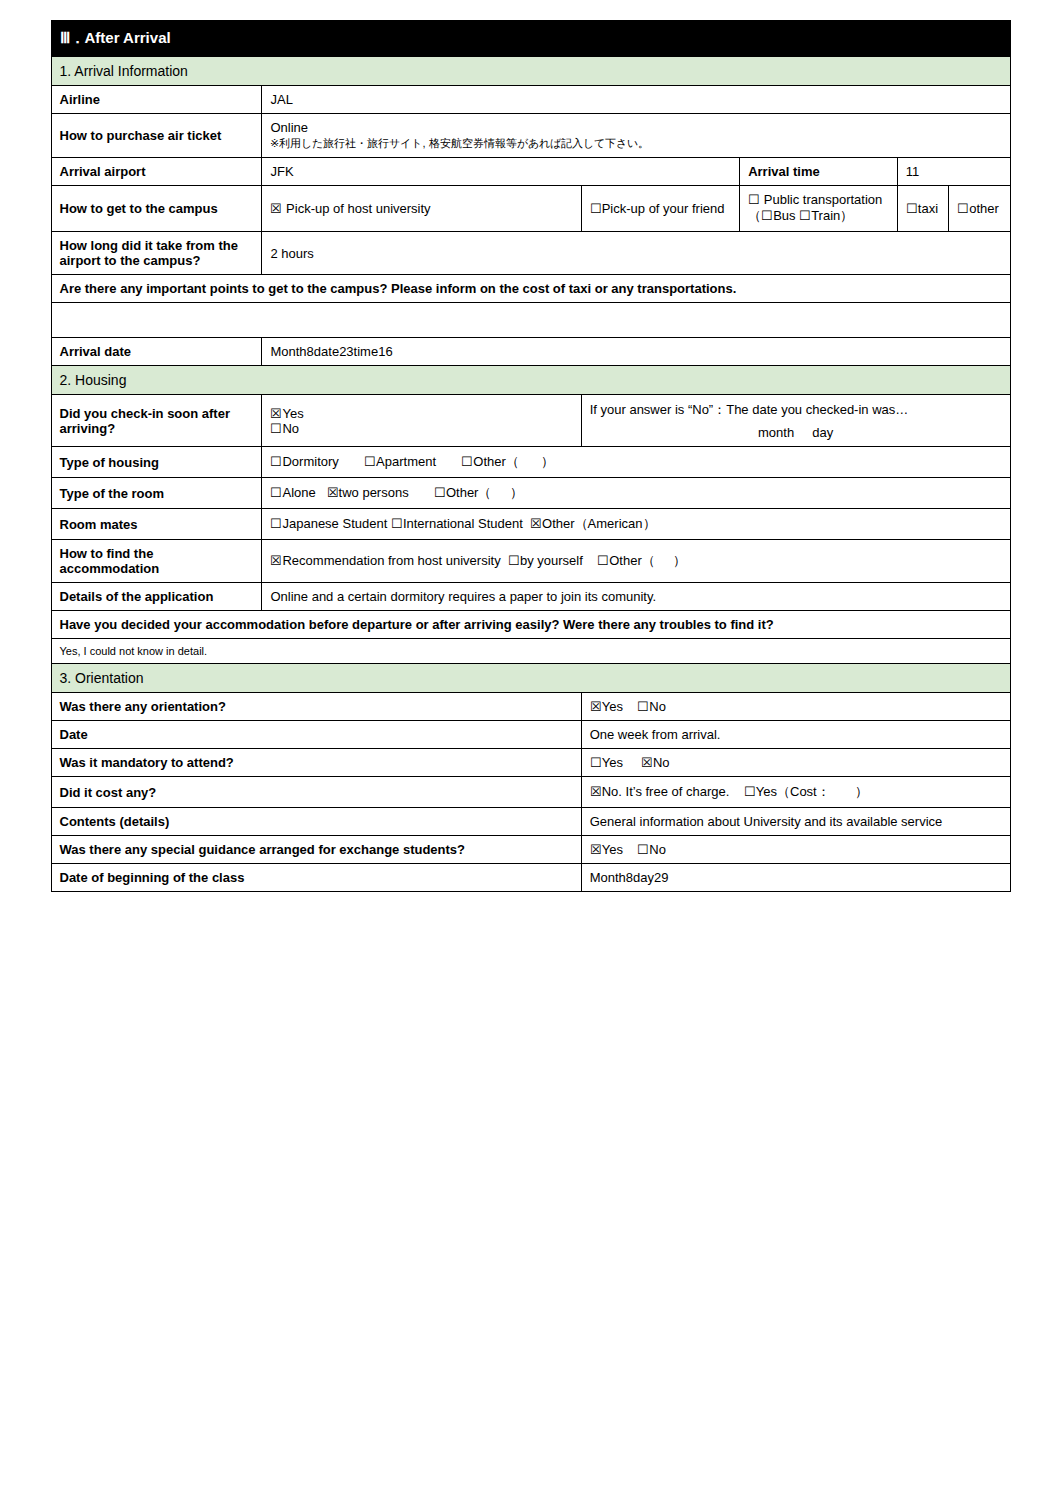| Ⅲ．After Arrival |
| 1. Arrival Information |
| Airline | JAL |
| How to purchase air ticket | Online ※利用した旅行社・旅行サイト, 格安航空券情報等があれば記入して下さい。 |
| Arrival airport | JFK | Arrival time | 11 |
| How to get to the campus | ☒ Pick-up of host university | ☐ Pick-up of your friend | ☐ Public transportation （ ☐ Bus ☐ Train） | ☐ taxi | ☐ other |
| How long did it take from the airport to the campus? | 2 hours |
| Are there any important points to get to the campus? Please inform on the cost of taxi or any transportations. |
| Arrival date | Month8date23time16 |
| 2. Housing |
| Did you check-in soon after arriving? | ☒ Yes ☐ No | If your answer is “No”：The date you checked-in was… month day |
| Type of housing | ☐ Dormitory ☐ Apartment ☐ Other（ ） |
| Type of the room | ☐ Alone ☒ two persons ☐ Other（ ） |
| Room mates | ☐ Japanese Student ☐ International Student ☒ Other（American） |
| How to find the accommodation | ☒ Recommendation from host university ☐ by yourself ☐ Other（ ） |
| Details of the application | Online and a certain dormitory requires a paper to join its comunity. |
| Have you decided your accommodation before departure or after arriving easily? Were there any troubles to find it? |
| Yes, I could not know in detail. |
| 3. Orientation |
| Was there any orientation? | ☒ Yes ☐ No |
| Date | One week from arrival. |
| Was it mandatory to attend? | ☐ Yes ☒ No |
| Did it cost any? | ☒ No. It’s free of charge. ☐ Yes（Cost： ） |
| Contents (details) | General information about University and its available service |
| Was there any special guidance arranged for exchange students? | ☒ Yes ☐ No |
| Date of beginning of the class | Month8day29 |